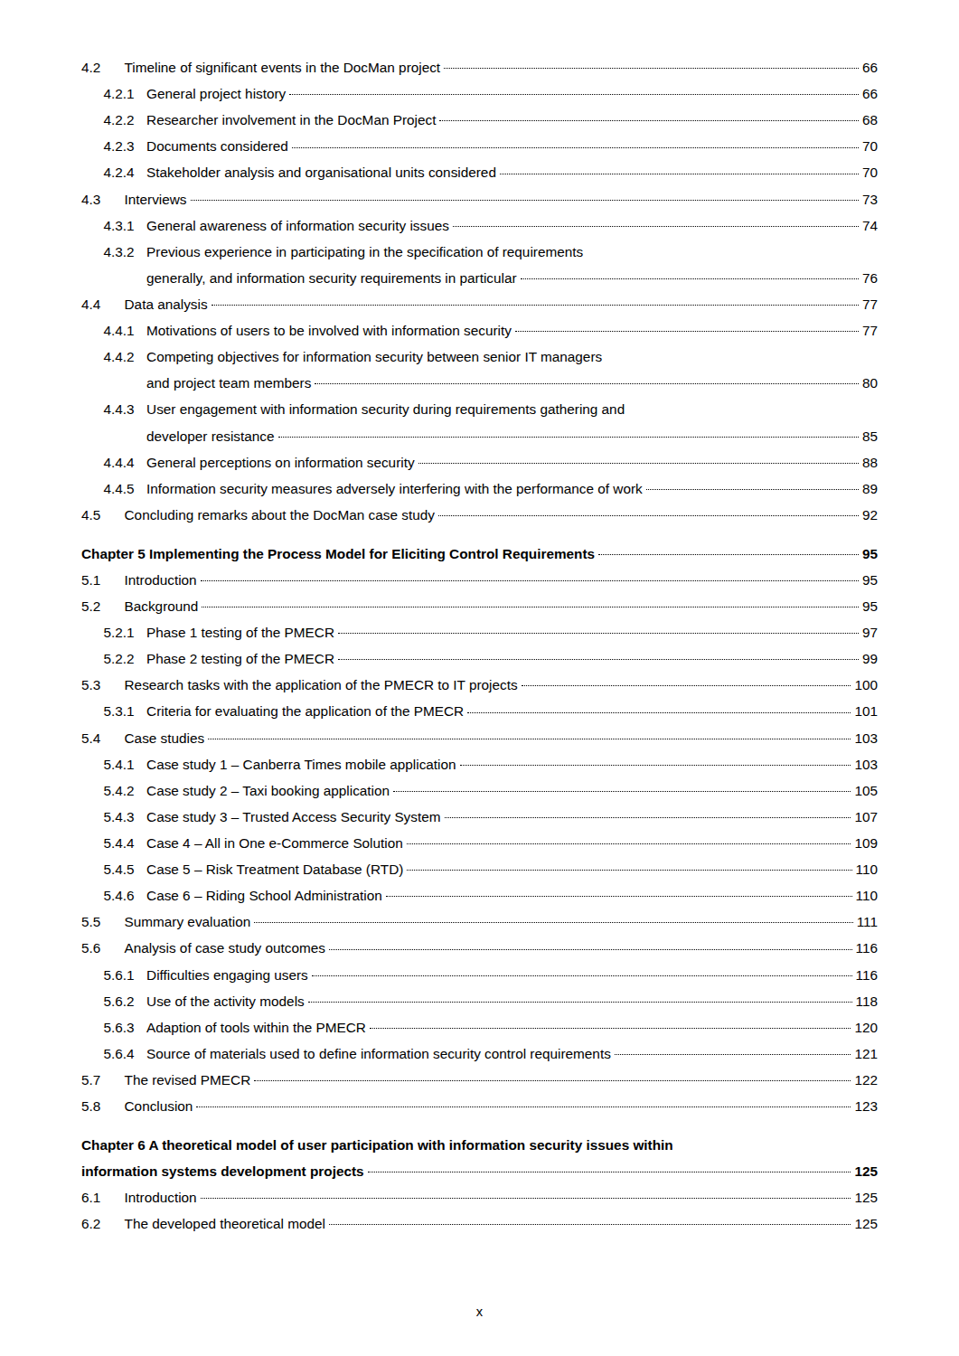4.2
Timeline of significant events in the DocMan project 66
4.2.1
General project history 66
4.2.2
Researcher involvement in the DocMan Project 68
4.2.3
Documents considered 70
4.2.4
Stakeholder analysis and organisational units considered 70
4.3
Interviews 73
4.3.1
General awareness of information security issues 74
4.3.2
Previous experience in participating in the specification of requirements
generally, and information security requirements in particular 76
4.4
Data analysis 77
4.4.1
Motivations of users to be involved with information security 77
4.4.2
Competing objectives for information security between senior IT managers
and project team members 80
4.4.3
User engagement with information security during requirements gathering and
developer resistance 85
4.4.4
General perceptions on information security 88
4.4.5
Information security measures adversely interfering with the performance of work 89
4.5
Concluding remarks about the DocMan case study 92
Chapter 5 Implementing the Process Model for Eliciting Control Requirements 95
5.1
Introduction 95
5.2
Background 95
5.2.1
Phase 1 testing of the PMECR 97
5.2.2
Phase 2 testing of the PMECR 99
5.3
Research tasks with the application of the PMECR to IT projects 100
5.3.1
Criteria for evaluating the application of the PMECR 101
5.4
Case studies 103
5.4.1
Case study 1 – Canberra Times mobile application 103
5.4.2
Case study 2 – Taxi booking application 105
5.4.3
Case study 3 – Trusted Access Security System 107
5.4.4
Case 4 – All in One e-Commerce Solution 109
5.4.5
Case 5 – Risk Treatment Database (RTD) 110
5.4.6
Case 6 – Riding School Administration 110
5.5
Summary evaluation 111
5.6
Analysis of case study outcomes 116
5.6.1
Difficulties engaging users 116
5.6.2
Use of the activity models 118
5.6.3
Adaption of tools within the PMECR 120
5.6.4
Source of materials used to define information security control requirements 121
5.7
The revised PMECR 122
5.8
Conclusion 123
Chapter 6 A theoretical model of user participation with information security issues within
information systems development projects 125
6.1
Introduction 125
6.2
The developed theoretical model 125
x